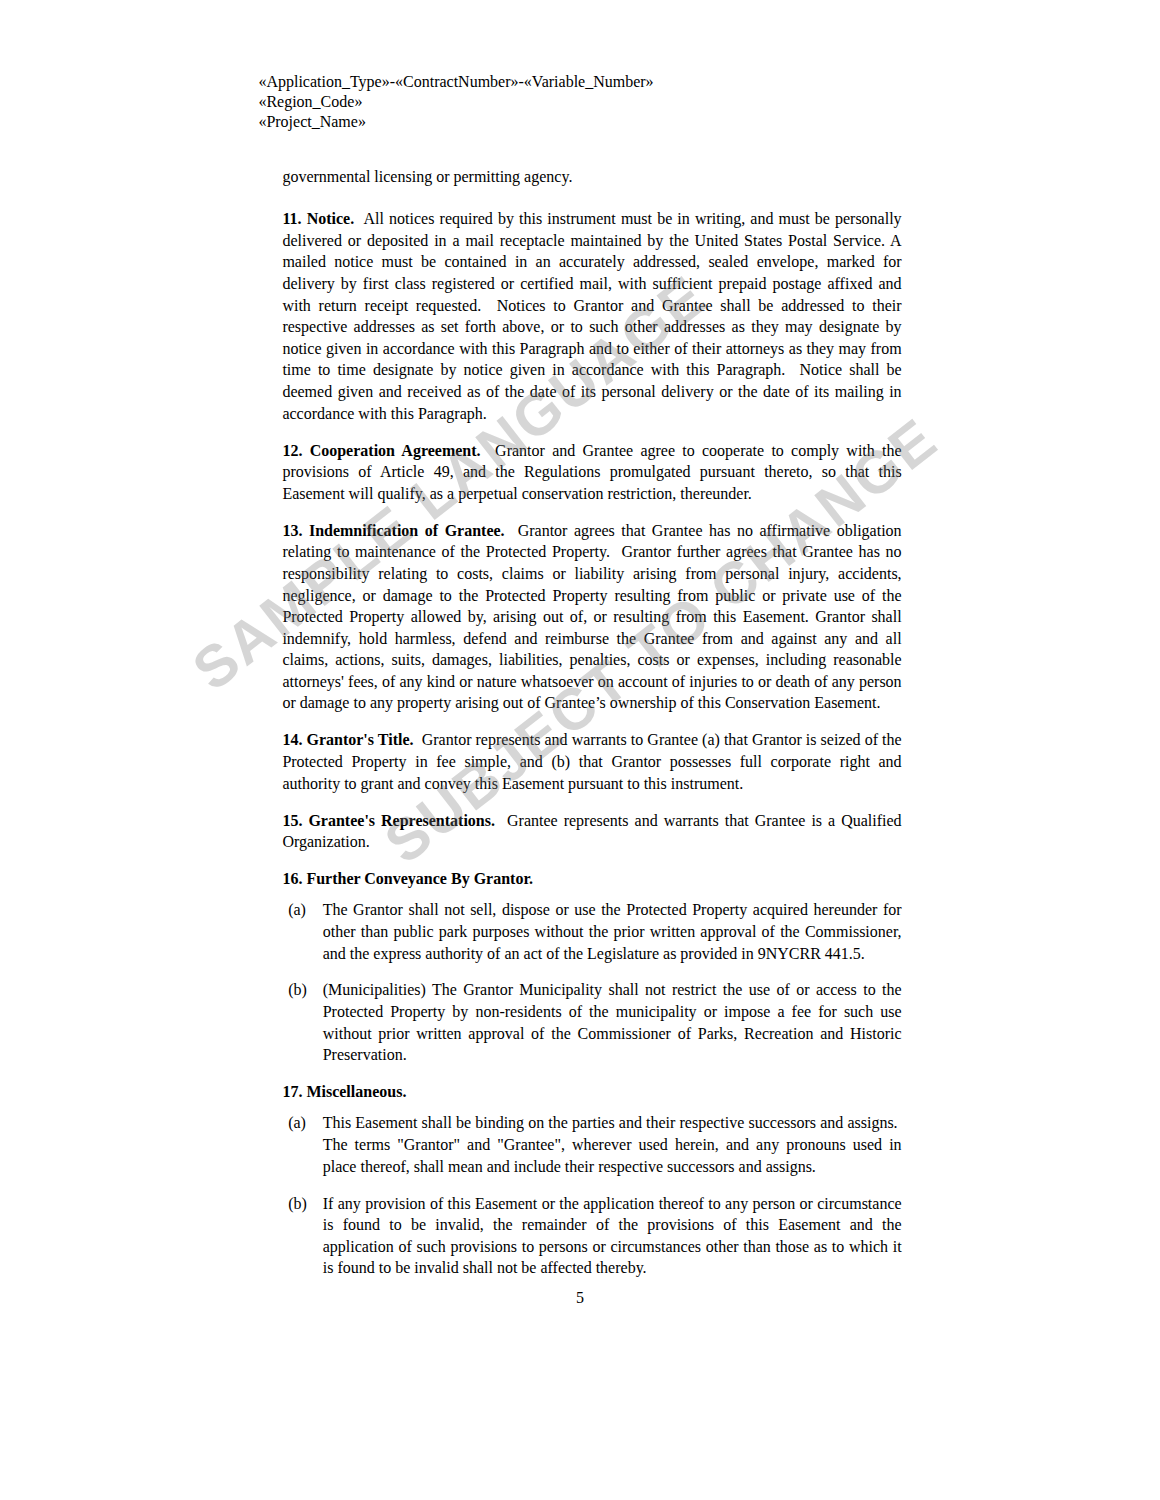«Application_Type»-«ContractNumber»-«Variable_Number»
«Region_Code»
«Project_Name»
governmental licensing or permitting agency.
11. Notice. All notices required by this instrument must be in writing, and must be personally delivered or deposited in a mail receptacle maintained by the United States Postal Service. A mailed notice must be contained in an accurately addressed, sealed envelope, marked for delivery by first class registered or certified mail, with sufficient prepaid postage affixed and with return receipt requested. Notices to Grantor and Grantee shall be addressed to their respective addresses as set forth above, or to such other addresses as they may designate by notice given in accordance with this Paragraph and to either of their attorneys as they may from time to time designate by notice given in accordance with this Paragraph. Notice shall be deemed given and received as of the date of its personal delivery or the date of its mailing in accordance with this Paragraph.
12. Cooperation Agreement. Grantor and Grantee agree to cooperate to comply with the provisions of Article 49, and the Regulations promulgated pursuant thereto, so that this Easement will qualify, as a perpetual conservation restriction, thereunder.
13. Indemnification of Grantee. Grantor agrees that Grantee has no affirmative obligation relating to maintenance of the Protected Property. Grantor further agrees that Grantee has no responsibility relating to costs, claims or liability arising from personal injury, accidents, negligence, or damage to the Protected Property resulting from public or private use of the Protected Property allowed by, arising out of, or resulting from this Easement. Grantor shall indemnify, hold harmless, defend and reimburse the Grantee from and against any and all claims, actions, suits, damages, liabilities, penalties, costs or expenses, including reasonable attorneys' fees, of any kind or nature whatsoever on account of injuries to or death of any person or damage to any property arising out of Grantee’s ownership of this Conservation Easement.
14. Grantor's Title. Grantor represents and warrants to Grantee (a) that Grantor is seized of the Protected Property in fee simple, and (b) that Grantor possesses full corporate right and authority to grant and convey this Easement pursuant to this instrument.
15. Grantee's Representations. Grantee represents and warrants that Grantee is a Qualified Organization.
16. Further Conveyance By Grantor.
(a) The Grantor shall not sell, dispose or use the Protected Property acquired hereunder for other than public park purposes without the prior written approval of the Commissioner, and the express authority of an act of the Legislature as provided in 9NYCRR 441.5.
(b)(Municipalities) The Grantor Municipality shall not restrict the use of or access to the Protected Property by non-residents of the municipality or impose a fee for such use without prior written approval of the Commissioner of Parks, Recreation and Historic Preservation.
17. Miscellaneous.
(a) This Easement shall be binding on the parties and their respective successors and assigns. The terms "Grantor" and "Grantee", wherever used herein, and any pronouns used in place thereof, shall mean and include their respective successors and assigns.
(b) If any provision of this Easement or the application thereof to any person or circumstance is found to be invalid, the remainder of the provisions of this Easement and the application of such provisions to persons or circumstances other than those as to which it is found to be invalid shall not be affected thereby.
SAMPLE LANGUAGE
SUBJECT TO CHANGE
5